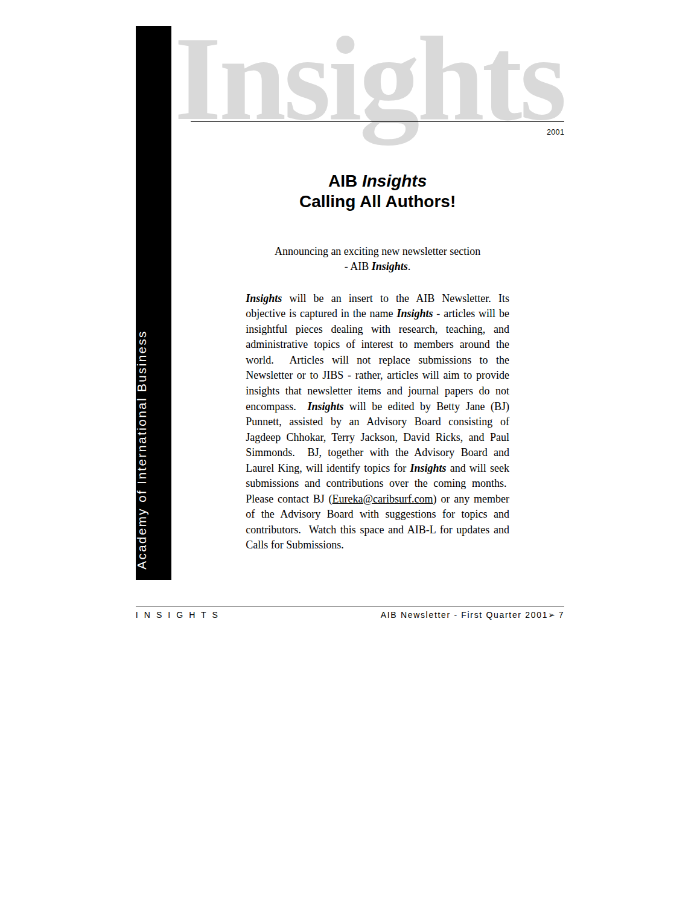Academy of International Business
Insights
2001
AIB Insights
Calling All Authors!
Announcing an exciting new newsletter section
- AIB Insights.
Insights will be an insert to the AIB Newsletter. Its objective is captured in the name Insights - articles will be insightful pieces dealing with research, teaching, and administrative topics of interest to members around the world. Articles will not replace submissions to the Newsletter or to JIBS - rather, articles will aim to provide insights that newsletter items and journal papers do not encompass. Insights will be edited by Betty Jane (BJ) Punnett, assisted by an Advisory Board consisting of Jagdeep Chhokar, Terry Jackson, David Ricks, and Paul Simmonds. BJ, together with the Advisory Board and Laurel King, will identify topics for Insights and will seek submissions and contributions over the coming months. Please contact BJ (Eureka@caribsurf.com) or any member of the Advisory Board with suggestions for topics and contributors. Watch this space and AIB-L for updates and Calls for Submissions.
I N S I G H T S
AIB Newsletter - First Quarter 2001➢ 7